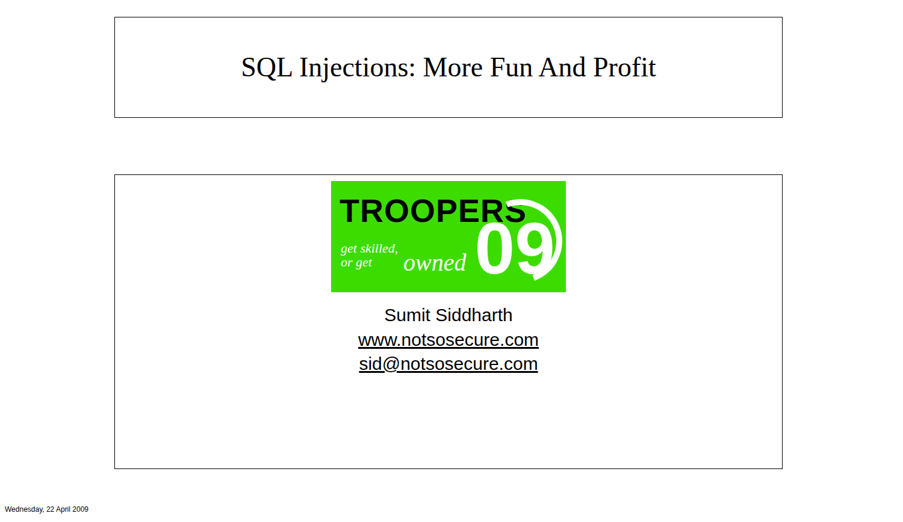SQL Injections: More Fun And Profit
TROOPERS 09 get skilled,
or get owned
Sumit Siddharth
www.notsosecure.com
sid@notsosecure.com
Wednesday, 22 April 2009